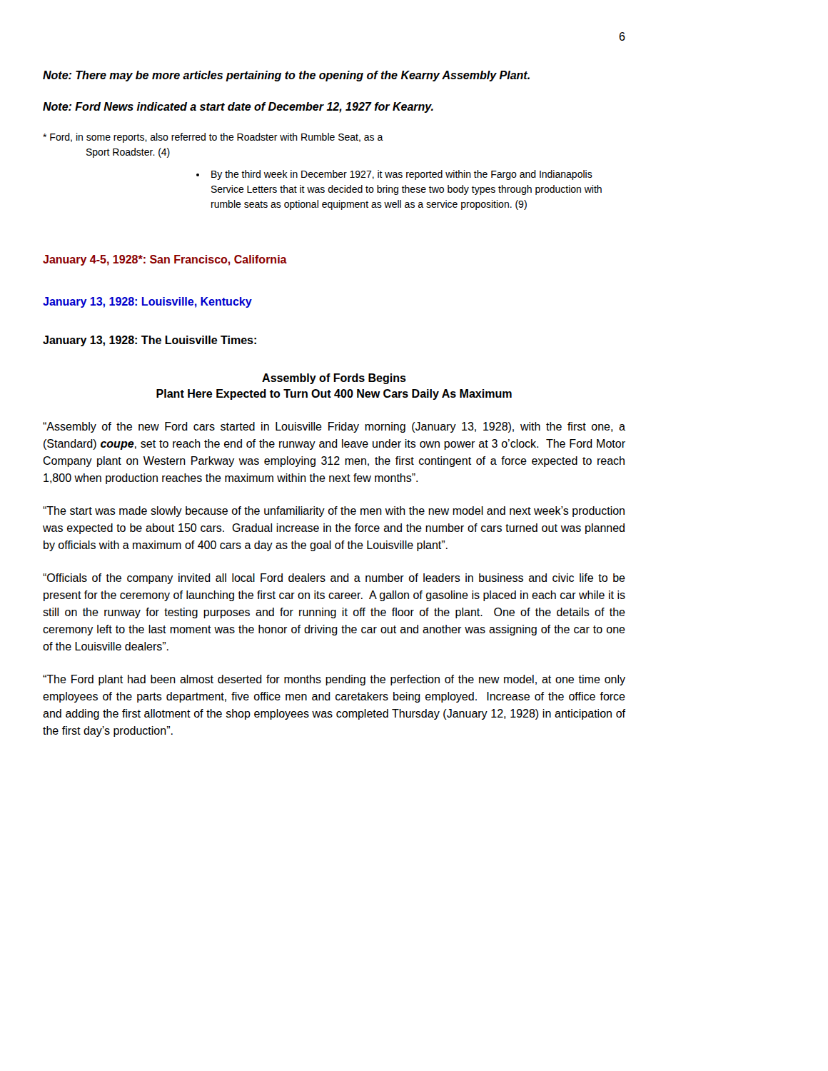6
Note: There may be more articles pertaining to the opening of the Kearny Assembly Plant.
Note: Ford News indicated a start date of December 12, 1927 for Kearny.
* Ford, in some reports, also referred to the Roadster with Rumble Seat, as a
Sport Roadster. (4)
By the third week in December 1927, it was reported within the Fargo and Indianapolis Service Letters that it was decided to bring these two body types through production with rumble seats as optional equipment as well as a service proposition. (9)
January 4-5, 1928*: San Francisco, California
January 13, 1928: Louisville, Kentucky
January 13, 1928: The Louisville Times:
Assembly of Fords Begins
Plant Here Expected to Turn Out 400 New Cars Daily As Maximum
“Assembly of the new Ford cars started in Louisville Friday morning (January 13, 1928), with the first one, a (Standard) coupe, set to reach the end of the runway and leave under its own power at 3 o’clock. The Ford Motor Company plant on Western Parkway was employing 312 men, the first contingent of a force expected to reach 1,800 when production reaches the maximum within the next few months”.
“The start was made slowly because of the unfamiliarity of the men with the new model and next week’s production was expected to be about 150 cars. Gradual increase in the force and the number of cars turned out was planned by officials with a maximum of 400 cars a day as the goal of the Louisville plant”.
“Officials of the company invited all local Ford dealers and a number of leaders in business and civic life to be present for the ceremony of launching the first car on its career. A gallon of gasoline is placed in each car while it is still on the runway for testing purposes and for running it off the floor of the plant. One of the details of the ceremony left to the last moment was the honor of driving the car out and another was assigning of the car to one of the Louisville dealers”.
“The Ford plant had been almost deserted for months pending the perfection of the new model, at one time only employees of the parts department, five office men and caretakers being employed. Increase of the office force and adding the first allotment of the shop employees was completed Thursday (January 12, 1928) in anticipation of the first day’s production”.